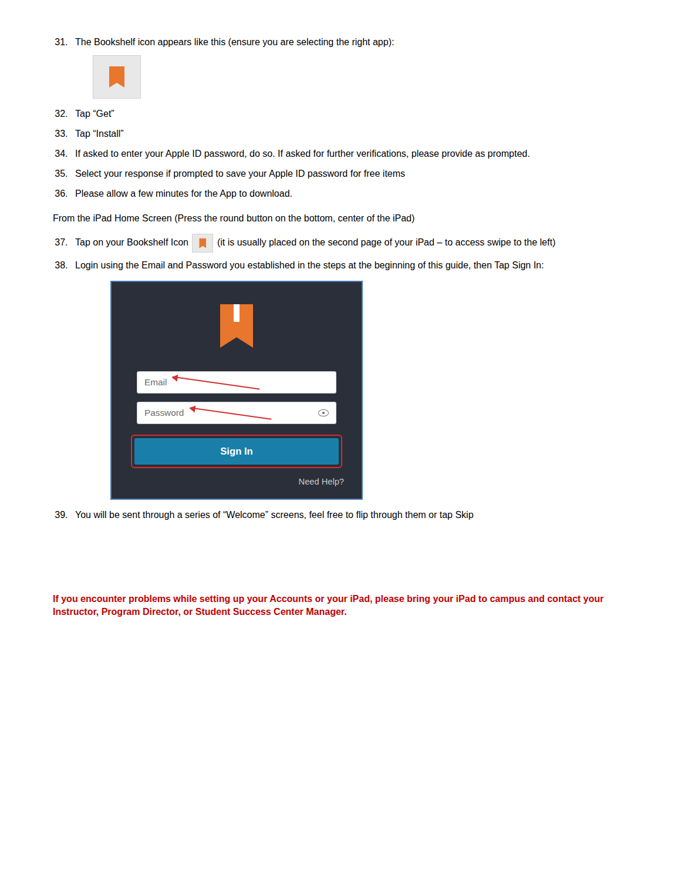The Bookshelf icon appears like this (ensure you are selecting the right app):
Tap “Get”
Tap “Install”
If asked to enter your Apple ID password, do so. If asked for further verifications, please provide as prompted.
Select your response if prompted to save your Apple ID password for free items
Please allow a few minutes for the App to download.
From the iPad Home Screen (Press the round button on the bottom, center of the iPad)
Tap on your Bookshelf Icon (it is usually placed on the second page of your iPad – to access swipe to the left)
Login using the Email and Password you established in the steps at the beginning of this guide, then Tap Sign In:
Email
Password
Sign In
Need Help?
You will be sent through a series of “Welcome” screens, feel free to flip through them or tap Skip
If you encounter problems while setting up your Accounts or your iPad, please bring your iPad to campus and contact your Instructor, Program Director, or Student Success Center Manager.